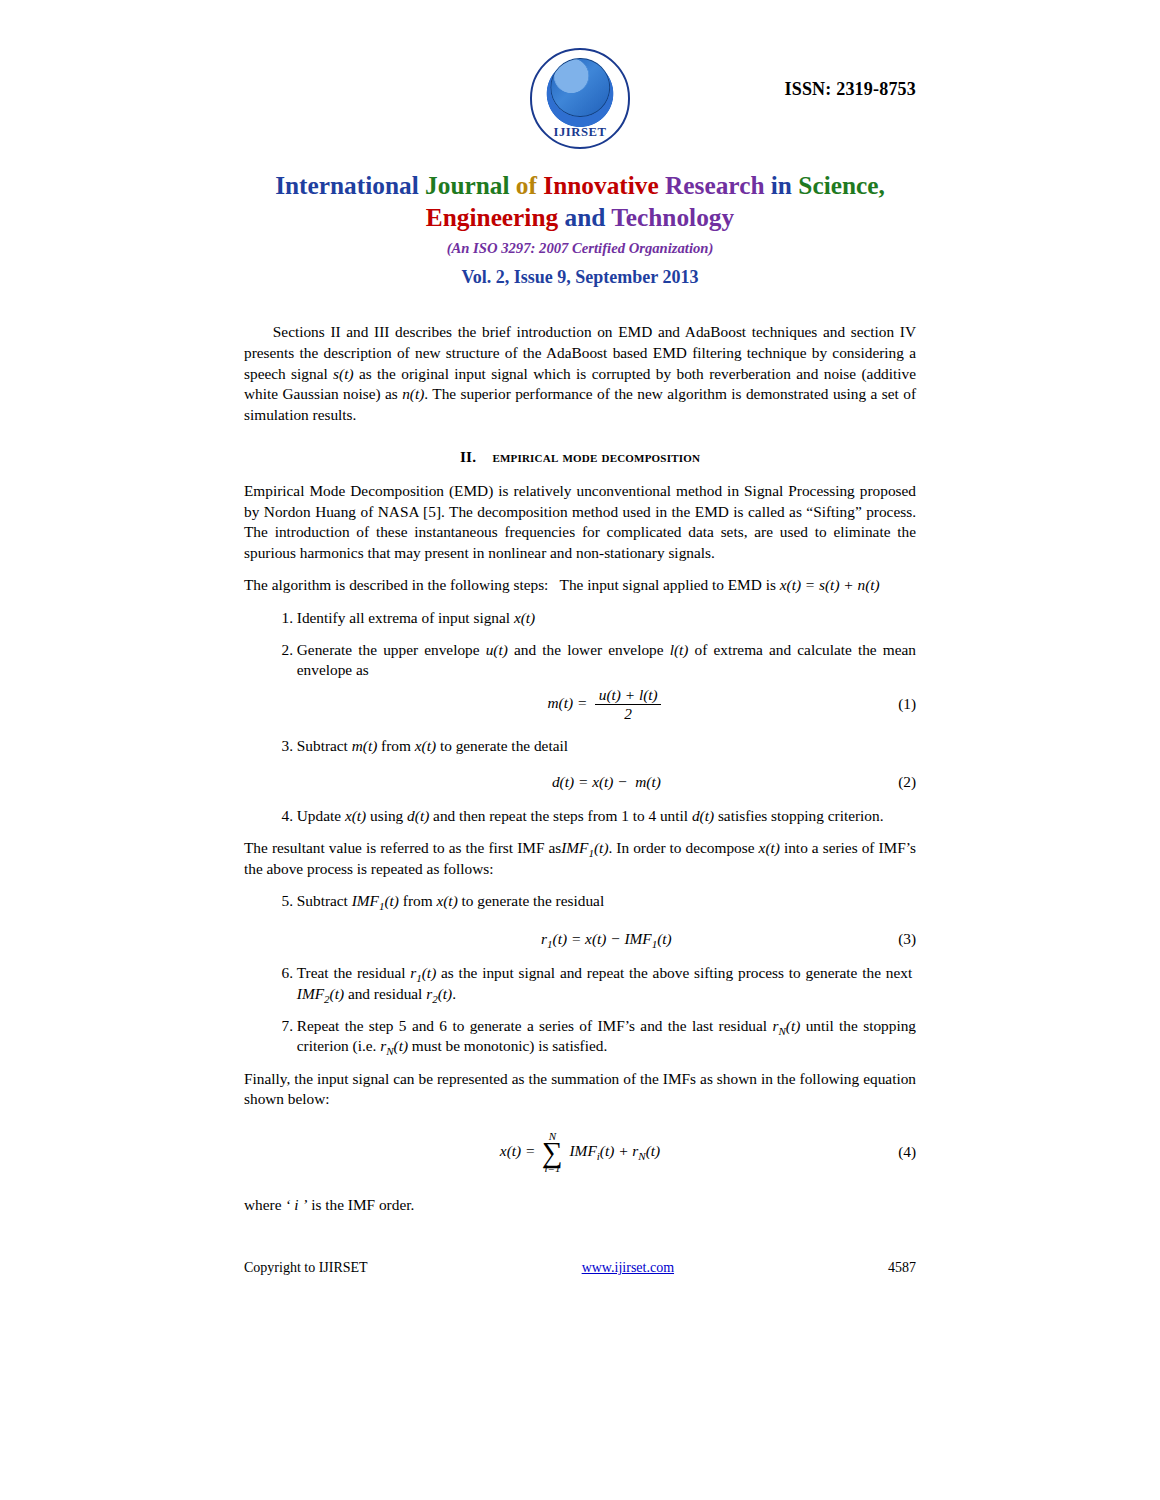ISSN: 2319-8753
International Journal of Innovative Research in Science,
Engineering and Technology
(An ISO 3297: 2007 Certified Organization)
Vol. 2, Issue 9, September 2013
Sections II and III describes the brief introduction on EMD and AdaBoost techniques and section IV presents the description of new structure of the AdaBoost based EMD filtering technique by considering a speech signal s(t) as the original input signal which is corrupted by both reverberation and noise (additive white Gaussian noise) as n(t). The superior performance of the new algorithm is demonstrated using a set of simulation results.
II. Empirical Mode Decomposition
Empirical Mode Decomposition (EMD) is relatively unconventional method in Signal Processing proposed by Nordon Huang of NASA [5]. The decomposition method used in the EMD is called as “Sifting” process. The introduction of these instantaneous frequencies for complicated data sets, are used to eliminate the spurious harmonics that may present in nonlinear and non-stationary signals.
The algorithm is described in the following steps: The input signal applied to EMD is x(t) = s(t) + n(t)
Identify all extrema of input signal x(t)
Generate the upper envelope u(t) and the lower envelope l(t) of extrema and calculate the mean envelope as
m(t) = u(t) + l(t) 2
(1)
Subtract m(t) from x(t) to generate the detail
d(t) = x(t) − m(t)
(2)
Update x(t) using d(t) and then repeat the steps from 1 to 4 until d(t) satisfies stopping criterion.
The resultant value is referred to as the first IMF asIMF1(t). In order to decompose x(t) into a series of IMF’s the above process is repeated as follows:
Subtract IMF1(t) from x(t) to generate the residual
r1(t) = x(t) − IMF1(t)
(3)
Treat the residual r1(t) as the input signal and repeat the above sifting process to generate the next IMF2(t) and residual r2(t).
Repeat the step 5 and 6 to generate a series of IMF’s and the last residual rN(t) until the stopping criterion (i.e. rN(t) must be monotonic) is satisfied.
Finally, the input signal can be represented as the summation of the IMFs as shown in the following equation shown below:
x(t) = N ∑ i=1 IMFi(t) + rN(t)
(4)
where ‘ i ’ is the IMF order.
Copyright to IJIRSET
www.ijirset.com
4587